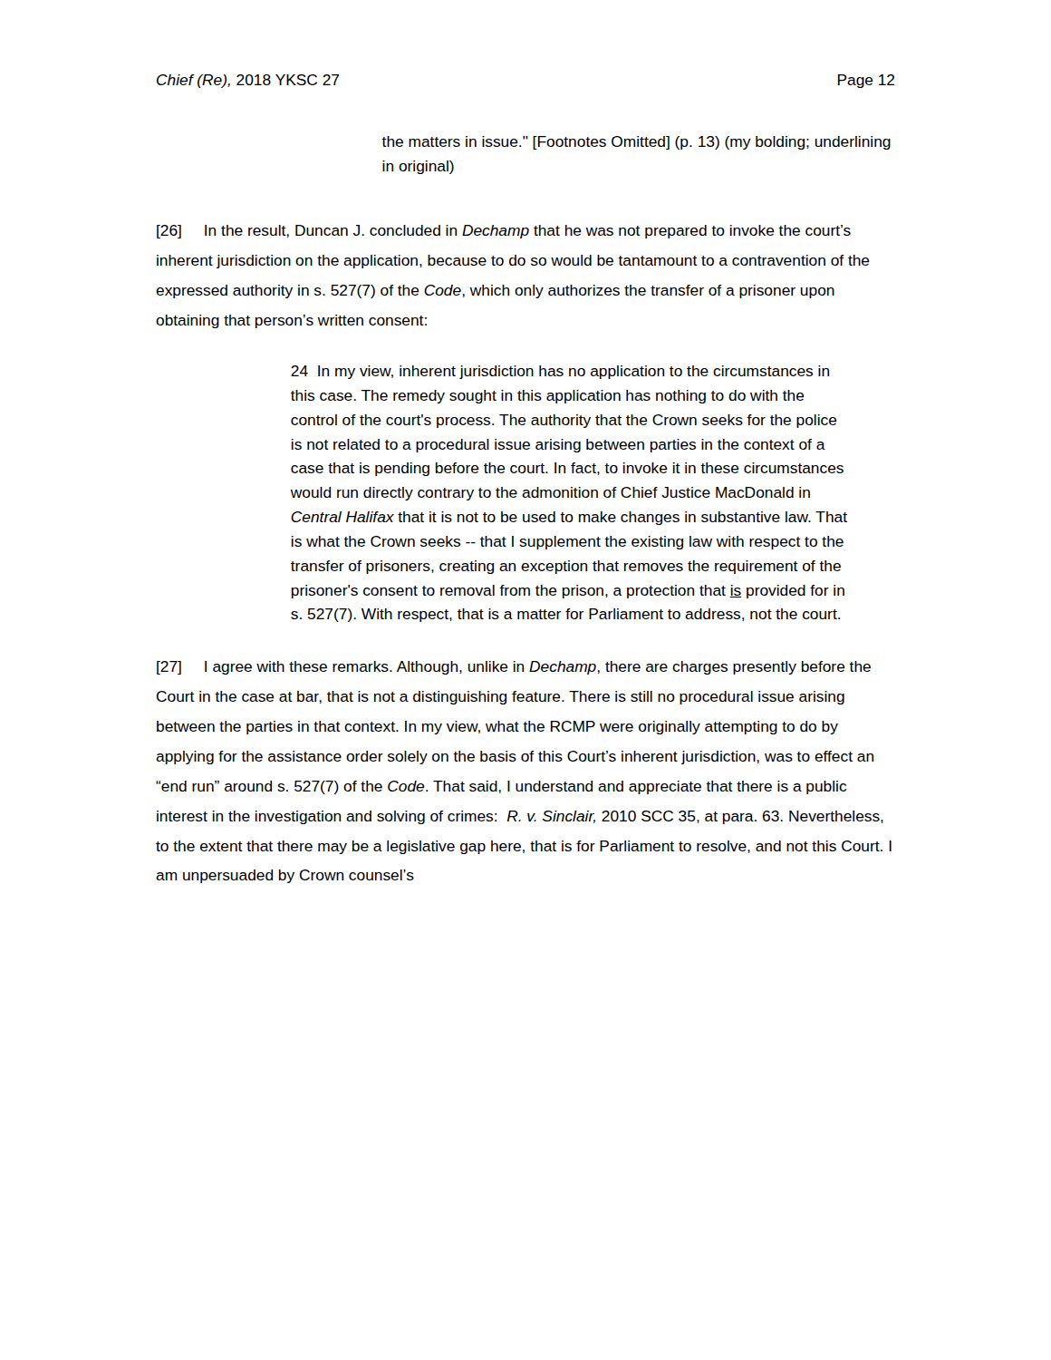Chief (Re), 2018 YKSC 27 Page 12
the matters in issue." [Footnotes Omitted] (p. 13) (my bolding; underlining in original)
[26] In the result, Duncan J. concluded in Dechamp that he was not prepared to invoke the court’s inherent jurisdiction on the application, because to do so would be tantamount to a contravention of the expressed authority in s. 527(7) of the Code, which only authorizes the transfer of a prisoner upon obtaining that person’s written consent:
24 In my view, inherent jurisdiction has no application to the circumstances in this case. The remedy sought in this application has nothing to do with the control of the court's process. The authority that the Crown seeks for the police is not related to a procedural issue arising between parties in the context of a case that is pending before the court. In fact, to invoke it in these circumstances would run directly contrary to the admonition of Chief Justice MacDonald in Central Halifax that it is not to be used to make changes in substantive law. That is what the Crown seeks -- that I supplement the existing law with respect to the transfer of prisoners, creating an exception that removes the requirement of the prisoner's consent to removal from the prison, a protection that is provided for in s. 527(7). With respect, that is a matter for Parliament to address, not the court.
[27] I agree with these remarks. Although, unlike in Dechamp, there are charges presently before the Court in the case at bar, that is not a distinguishing feature. There is still no procedural issue arising between the parties in that context. In my view, what the RCMP were originally attempting to do by applying for the assistance order solely on the basis of this Court’s inherent jurisdiction, was to effect an “end run” around s. 527(7) of the Code. That said, I understand and appreciate that there is a public interest in the investigation and solving of crimes: R. v. Sinclair, 2010 SCC 35, at para. 63. Nevertheless, to the extent that there may be a legislative gap here, that is for Parliament to resolve, and not this Court. I am unpersuaded by Crown counsel’s